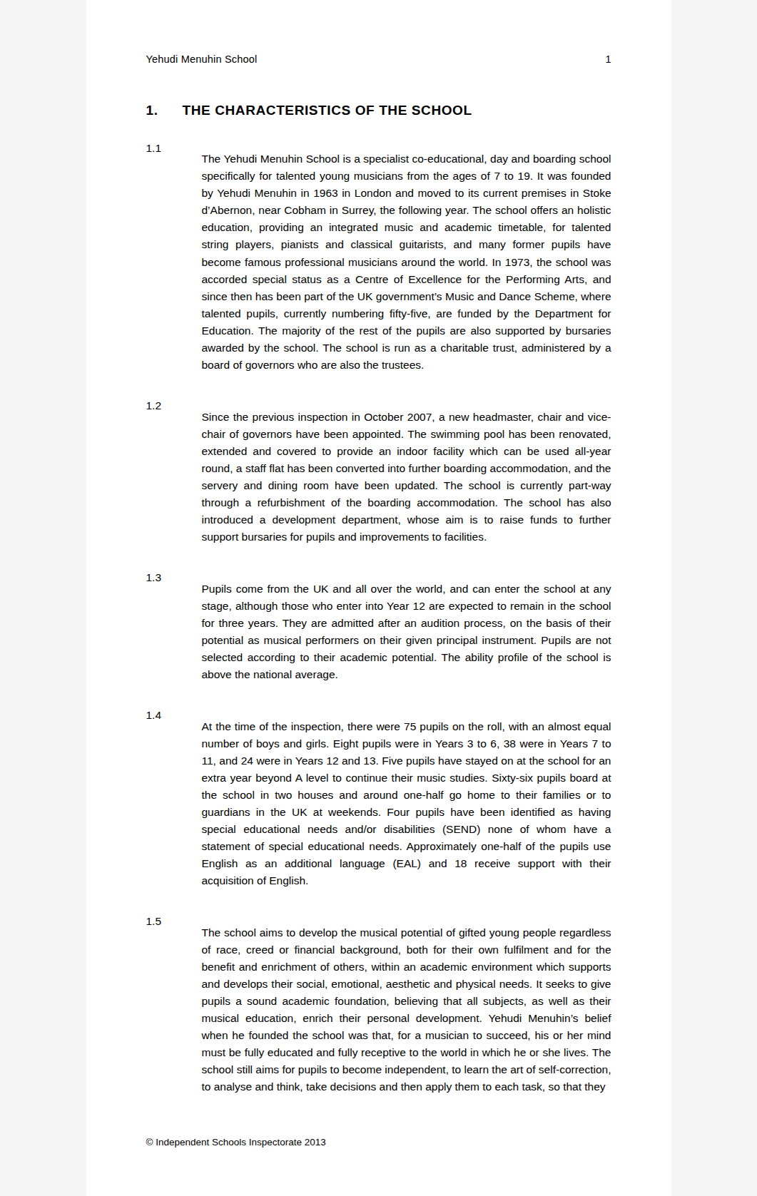Yehudi Menuhin School 1
1. THE CHARACTERISTICS OF THE SCHOOL
1.1
The Yehudi Menuhin School is a specialist co-educational, day and boarding school specifically for talented young musicians from the ages of 7 to 19. It was founded by Yehudi Menuhin in 1963 in London and moved to its current premises in Stoke d’Abernon, near Cobham in Surrey, the following year. The school offers an holistic education, providing an integrated music and academic timetable, for talented string players, pianists and classical guitarists, and many former pupils have become famous professional musicians around the world. In 1973, the school was accorded special status as a Centre of Excellence for the Performing Arts, and since then has been part of the UK government’s Music and Dance Scheme, where talented pupils, currently numbering fifty-five, are funded by the Department for Education. The majority of the rest of the pupils are also supported by bursaries awarded by the school. The school is run as a charitable trust, administered by a board of governors who are also the trustees.
1.2
Since the previous inspection in October 2007, a new headmaster, chair and vice-chair of governors have been appointed. The swimming pool has been renovated, extended and covered to provide an indoor facility which can be used all-year round, a staff flat has been converted into further boarding accommodation, and the servery and dining room have been updated. The school is currently part-way through a refurbishment of the boarding accommodation. The school has also introduced a development department, whose aim is to raise funds to further support bursaries for pupils and improvements to facilities.
1.3
Pupils come from the UK and all over the world, and can enter the school at any stage, although those who enter into Year 12 are expected to remain in the school for three years. They are admitted after an audition process, on the basis of their potential as musical performers on their given principal instrument. Pupils are not selected according to their academic potential. The ability profile of the school is above the national average.
1.4
At the time of the inspection, there were 75 pupils on the roll, with an almost equal number of boys and girls. Eight pupils were in Years 3 to 6, 38 were in Years 7 to 11, and 24 were in Years 12 and 13. Five pupils have stayed on at the school for an extra year beyond A level to continue their music studies. Sixty-six pupils board at the school in two houses and around one-half go home to their families or to guardians in the UK at weekends. Four pupils have been identified as having special educational needs and/or disabilities (SEND) none of whom have a statement of special educational needs. Approximately one-half of the pupils use English as an additional language (EAL) and 18 receive support with their acquisition of English.
1.5
The school aims to develop the musical potential of gifted young people regardless of race, creed or financial background, both for their own fulfilment and for the benefit and enrichment of others, within an academic environment which supports and develops their social, emotional, aesthetic and physical needs. It seeks to give pupils a sound academic foundation, believing that all subjects, as well as their musical education, enrich their personal development. Yehudi Menuhin’s belief when he founded the school was that, for a musician to succeed, his or her mind must be fully educated and fully receptive to the world in which he or she lives. The school still aims for pupils to become independent, to learn the art of self-correction, to analyse and think, take decisions and then apply them to each task, so that they
© Independent Schools Inspectorate 2013